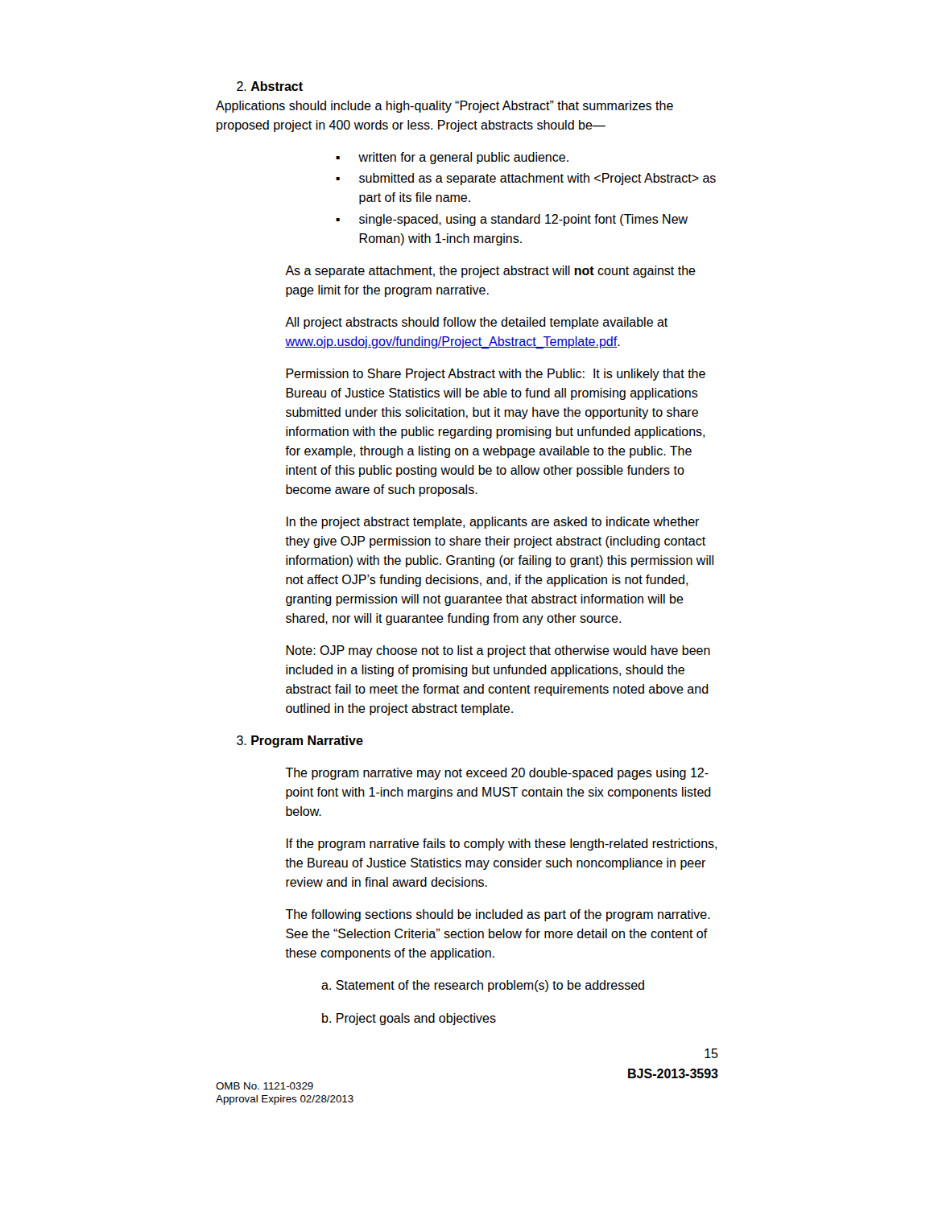Abstract
Applications should include a high-quality “Project Abstract” that summarizes the proposed project in 400 words or less. Project abstracts should be—
written for a general public audience.
submitted as a separate attachment with <Project Abstract> as part of its file name.
single-spaced, using a standard 12-point font (Times New Roman) with 1-inch margins.
As a separate attachment, the project abstract will not count against the page limit for the program narrative.
All project abstracts should follow the detailed template available at www.ojp.usdoj.gov/funding/Project_Abstract_Template.pdf.
Permission to Share Project Abstract with the Public: It is unlikely that the Bureau of Justice Statistics will be able to fund all promising applications submitted under this solicitation, but it may have the opportunity to share information with the public regarding promising but unfunded applications, for example, through a listing on a webpage available to the public. The intent of this public posting would be to allow other possible funders to become aware of such proposals.
In the project abstract template, applicants are asked to indicate whether they give OJP permission to share their project abstract (including contact information) with the public. Granting (or failing to grant) this permission will not affect OJP’s funding decisions, and, if the application is not funded, granting permission will not guarantee that abstract information will be shared, nor will it guarantee funding from any other source.
Note: OJP may choose not to list a project that otherwise would have been included in a listing of promising but unfunded applications, should the abstract fail to meet the format and content requirements noted above and outlined in the project abstract template.
Program Narrative
The program narrative may not exceed 20 double-spaced pages using 12-point font with 1-inch margins and MUST contain the six components listed below.
If the program narrative fails to comply with these length-related restrictions, the Bureau of Justice Statistics may consider such noncompliance in peer review and in final award decisions.
The following sections should be included as part of the program narrative. See the “Selection Criteria” section below for more detail on the content of these components of the application.
Statement of the research problem(s) to be addressed
Project goals and objectives
15
BJS-2013-3593
OMB No. 1121-0329
Approval Expires 02/28/2013